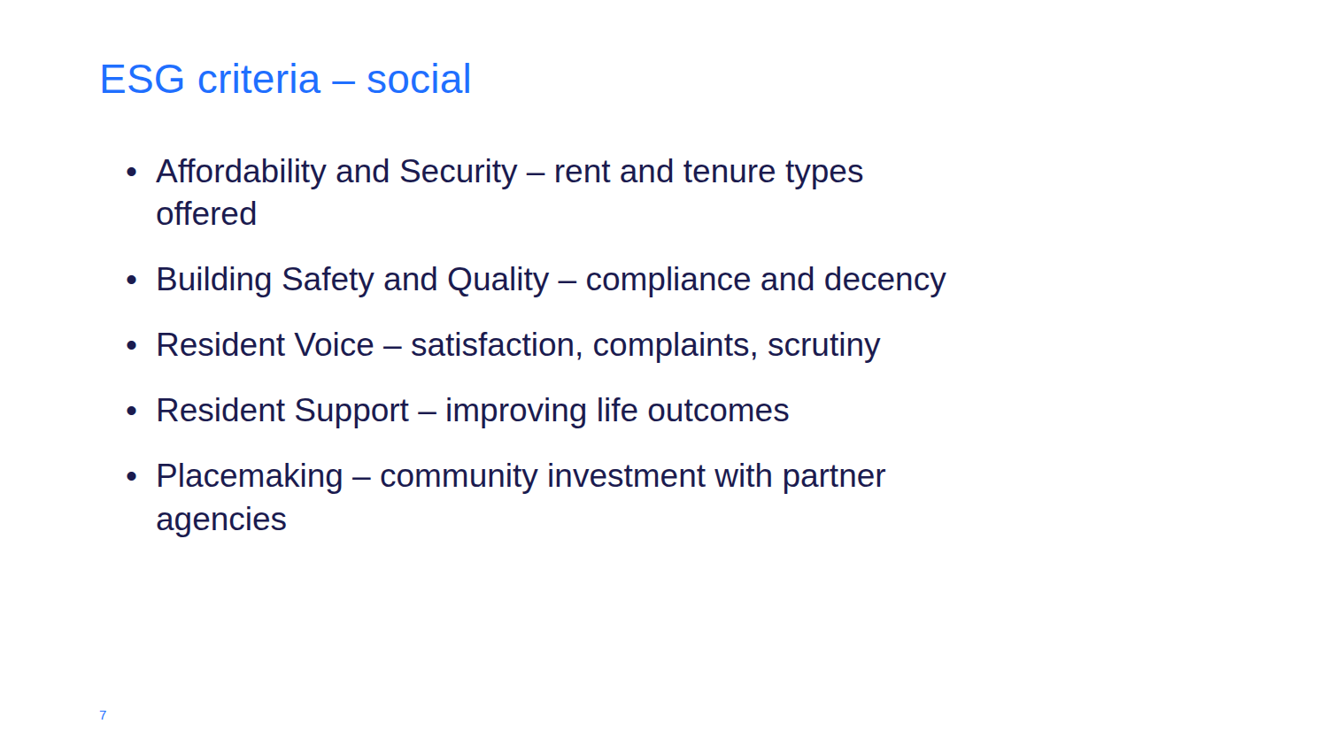ESG criteria – social
Affordability and Security – rent and tenure types offered
Building Safety and Quality – compliance and decency
Resident Voice – satisfaction, complaints, scrutiny
Resident Support – improving life outcomes
Placemaking – community investment with partner agencies
7